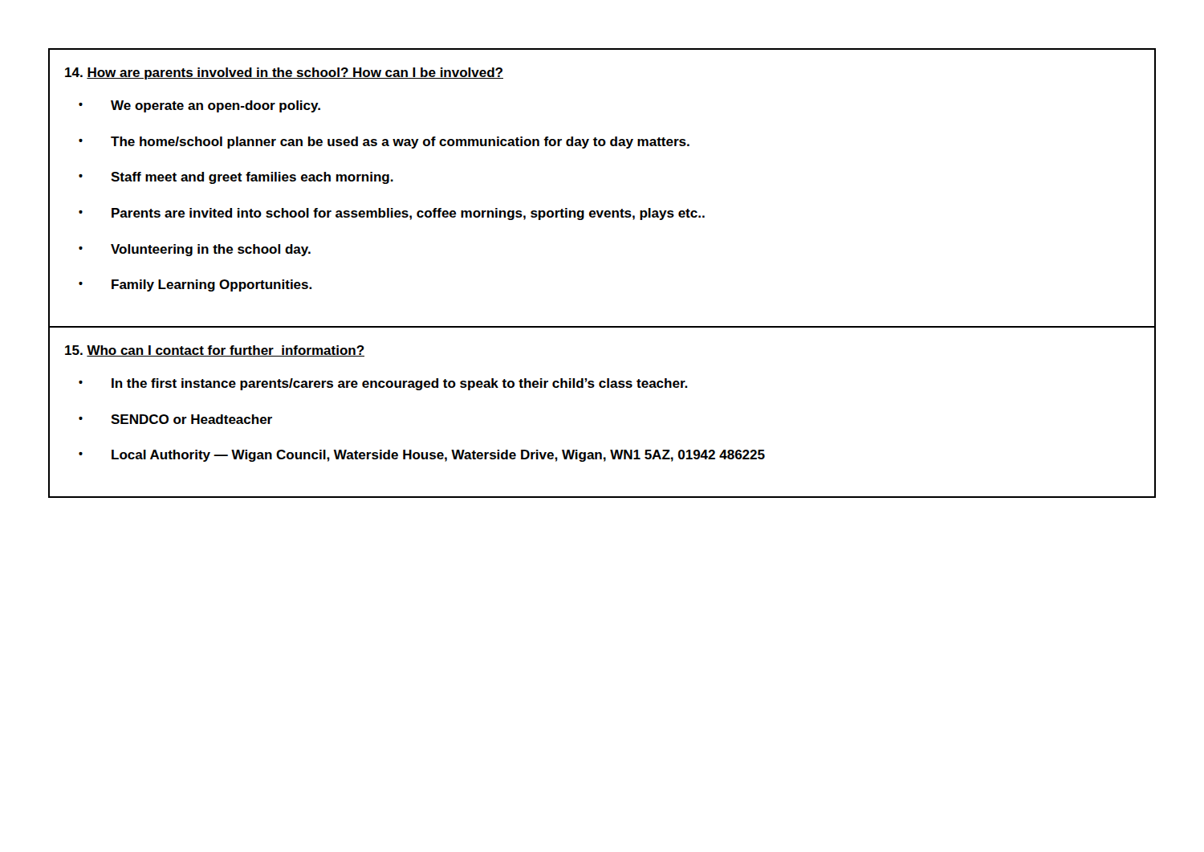14. How are parents involved in the school? How can I be involved?
We operate an open-door policy.
The home/school planner can be used as a way of communication for day to day matters.
Staff meet and greet families each morning.
Parents are invited into school for assemblies, coffee mornings, sporting events, plays etc..
Volunteering in the school day.
Family Learning Opportunities.
15. Who can I contact for further information?
In the first instance parents/carers are encouraged to speak to their child’s class teacher.
SENDCO or Headteacher
Local Authority — Wigan Council, Waterside House, Waterside Drive, Wigan, WN1 5AZ, 01942 486225